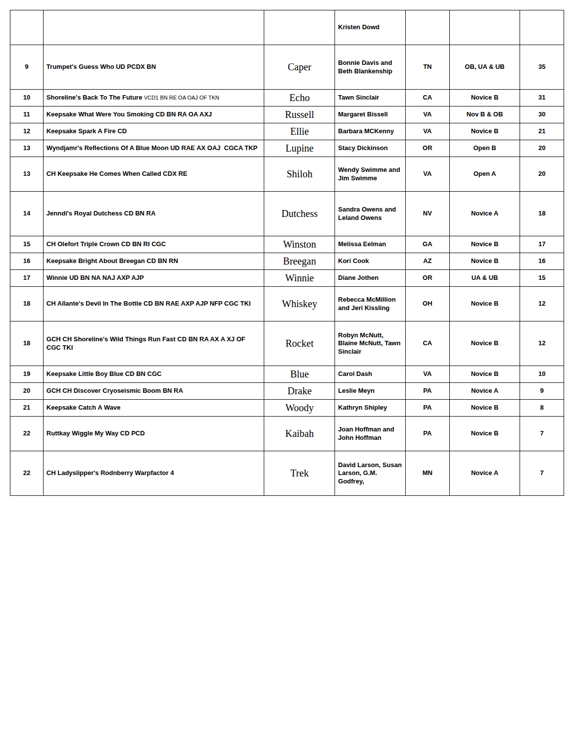| | | | Kristen Dowd | | | |
| 9 | Trumpet's Guess Who UD PCDX BN | Caper | Bonnie Davis and Beth Blankenship | TN | OB, UA & UB | 35 |
| 10 | Shoreline's Back To The Future VCD1 BN RE OA OAJ OF TKN | Echo | Tawn Sinclair | CA | Novice B | 31 |
| 11 | Keepsake What Were You Smoking CD BN RA OA AXJ | Russell | Margaret Bissell | VA | Nov B & OB | 30 |
| 12 | Keepsake Spark A Fire CD | Ellie | Barbara MCKenny | VA | Novice B | 21 |
| 13 | Wyndjamr's Reflections Of A Blue Moon UD RAE AX OAJ CGCA TKP | Lupine | Stacy Dickinson | OR | Open B | 20 |
| 13 | CH Keepsake He Comes When Called CDX RE | Shiloh | Wendy Swimme and Jim Swimme | VA | Open A | 20 |
| 14 | Jenndi's Royal Dutchess CD BN RA | Dutchess | Sandra Owens and Leland Owens | NV | Novice A | 18 |
| 15 | CH Olefort Triple Crown CD BN RI CGC | Winston | Melissa Eelman | GA | Novice B | 17 |
| 16 | Keepsake Bright About Breegan CD BN RN | Breegan | Kori Cook | AZ | Novice B | 16 |
| 17 | Winnie UD BN NA NAJ AXP AJP | Winnie | Diane Jothen | OR | UA & UB | 15 |
| 18 | CH Allante's Devil In The Bottle CD BN RAE AXP AJP NFP CGC TKI | Whiskey | Rebecca McMillion and Jeri Kissling | OH | Novice B | 12 |
| 18 | GCH CH Shoreline's Wild Things Run Fast CD BN RA AX A XJ OF CGC TKI | Rocket | Robyn McNutt, Blaine McNutt, Tawn Sinclair | CA | Novice B | 12 |
| 19 | Keepsake Little Boy Blue CD BN CGC | Blue | Carol Dash | VA | Novice B | 10 |
| 20 | GCH CH Discover Cryoseismic Boom BN RA | Drake | Leslie Meyn | PA | Novice A | 9 |
| 21 | Keepsake Catch A Wave | Woody | Kathryn Shipley | PA | Novice B | 8 |
| 22 | Ruttkay Wiggle My Way CD PCD | Kaibah | Joan Hoffman and John Hoffman | PA | Novice B | 7 |
| 22 | CH Ladyslipper's Rodnberry Warpfactor 4 | Trek | David Larson, Susan Larson, G.M. Godfrey, | MN | Novice A | 7 |